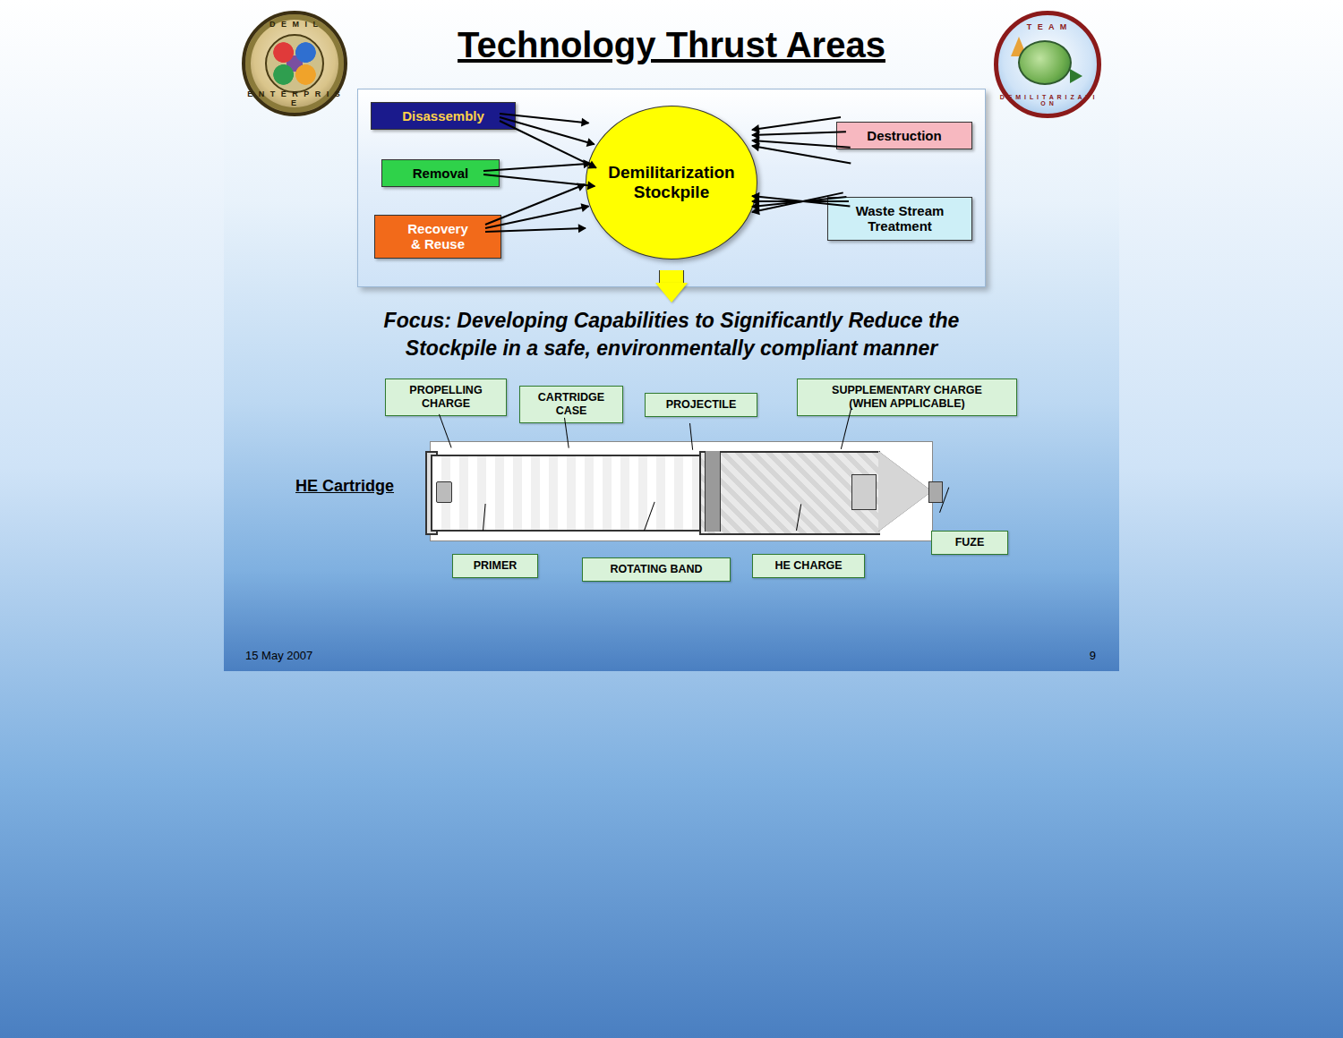D E M I L
E N T E R P R I S E
T E A M
D E M I L I T A R I Z A T I O N
Technology Thrust Areas
Disassembly
Removal
Recovery
& Reuse
Destruction
Waste Stream
Treatment
Demilitarization Stockpile
Focus: Developing Capabilities to Significantly Reduce the
Stockpile in a safe, environmentally compliant manner
PROPELLING
CHARGE
CARTRIDGE
CASE
PROJECTILE
SUPPLEMENTARY CHARGE
(WHEN APPLICABLE)
HE Cartridge
FUZE
HE CHARGE
ROTATING BAND
PRIMER
15 May 2007
9